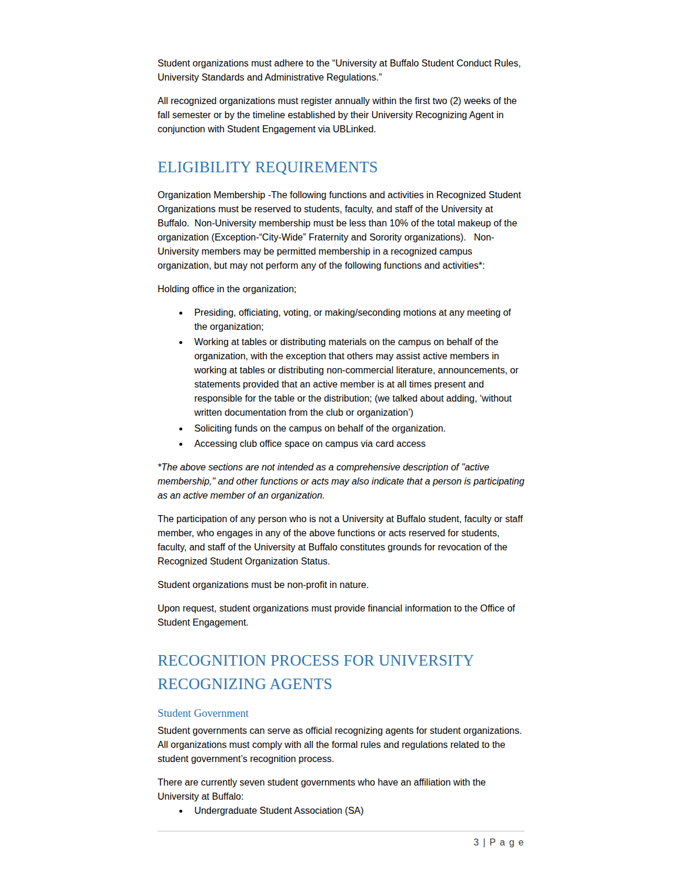Student organizations must adhere to the “University at Buffalo Student Conduct Rules, University Standards and Administrative Regulations.”
All recognized organizations must register annually within the first two (2) weeks of the fall semester or by the timeline established by their University Recognizing Agent in conjunction with Student Engagement via UBLinked.
ELIGIBILITY REQUIREMENTS
Organization Membership -The following functions and activities in Recognized Student Organizations must be reserved to students, faculty, and staff of the University at Buffalo. Non-University membership must be less than 10% of the total makeup of the organization (Exception-“City-Wide” Fraternity and Sorority organizations). Non-University members may be permitted membership in a recognized campus organization, but may not perform any of the following functions and activities*:
Holding office in the organization;
Presiding, officiating, voting, or making/seconding motions at any meeting of the organization;
Working at tables or distributing materials on the campus on behalf of the organization, with the exception that others may assist active members in working at tables or distributing non-commercial literature, announcements, or statements provided that an active member is at all times present and responsible for the table or the distribution; (we talked about adding, ‘without written documentation from the club or organization’)
Soliciting funds on the campus on behalf of the organization.
Accessing club office space on campus via card access
*The above sections are not intended as a comprehensive description of "active membership," and other functions or acts may also indicate that a person is participating as an active member of an organization.
The participation of any person who is not a University at Buffalo student, faculty or staff member, who engages in any of the above functions or acts reserved for students, faculty, and staff of the University at Buffalo constitutes grounds for revocation of the Recognized Student Organization Status.
Student organizations must be non-profit in nature.
Upon request, student organizations must provide financial information to the Office of Student Engagement.
RECOGNITION PROCESS FOR UNIVERSITY RECOGNIZING AGENTS
Student Government
Student governments can serve as official recognizing agents for student organizations. All organizations must comply with all the formal rules and regulations related to the student government’s recognition process.
There are currently seven student governments who have an affiliation with the University at Buffalo:
Undergraduate Student Association (SA)
3 | P a g e